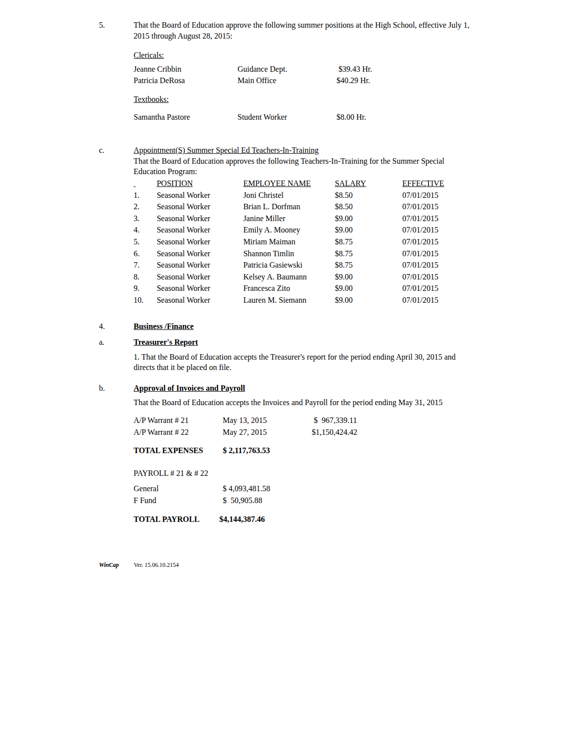5.
That the Board of Education approve the following summer positions at the High School, effective July 1, 2015 through August 28, 2015:
Clericals:
| Jeanne Cribbin | Guidance Dept. | $39.43 Hr. |
| Patricia DeRosa | Main Office | $40.29 Hr. |
Textbooks:
| Samantha Pastore | Student Worker | $8.00 Hr. |
c.
Appointment(S) Summer Special Ed Teachers-In-Training
That the Board of Education approves the following Teachers-In-Training for the Summer Special Education Program:
| | POSITION | EMPLOYEE NAME | SALARY | EFFECTIVE |
| --- | --- | --- | --- | --- |
| 1. | Seasonal Worker | Joni Christel | $8.50 | 07/01/2015 |
| 2. | Seasonal Worker | Brian L. Dorfman | $8.50 | 07/01/2015 |
| 3. | Seasonal Worker | Janine Miller | $9.00 | 07/01/2015 |
| 4. | Seasonal Worker | Emily A. Mooney | $9.00 | 07/01/2015 |
| 5. | Seasonal Worker | Miriam Maiman | $8.75 | 07/01/2015 |
| 6. | Seasonal Worker | Shannon Timlin | $8.75 | 07/01/2015 |
| 7. | Seasonal Worker | Patricia Gasiewski | $8.75 | 07/01/2015 |
| 8. | Seasonal Worker | Kelsey A. Baumann | $9.00 | 07/01/2015 |
| 9. | Seasonal Worker | Francesca Zito | $9.00 | 07/01/2015 |
| 10. | Seasonal Worker | Lauren M. Siemann | $9.00 | 07/01/2015 |
4.
Business /Finance
a.
Treasurer's Report
1. That the Board of Education accepts the Treasurer's report for the period ending April 30, 2015 and directs that it be placed on file.
b.
Approval of Invoices and Payroll
That the Board of Education accepts the Invoices and Payroll for the period ending May 31, 2015
| A/P Warrant # 21 | May 13, 2015 | $ 967,339.11 |
| A/P Warrant # 22 | May 27, 2015 | $1,150,424.42 |
TOTAL EXPENSES $ 2,117,763.53
PAYROLL # 21 & # 22
| General | $ 4,093,481.58 |
| F Fund | $ 50,905.88 |
TOTAL PAYROLL $4,144,387.46
WinCap Ver. 15.06.10.2154